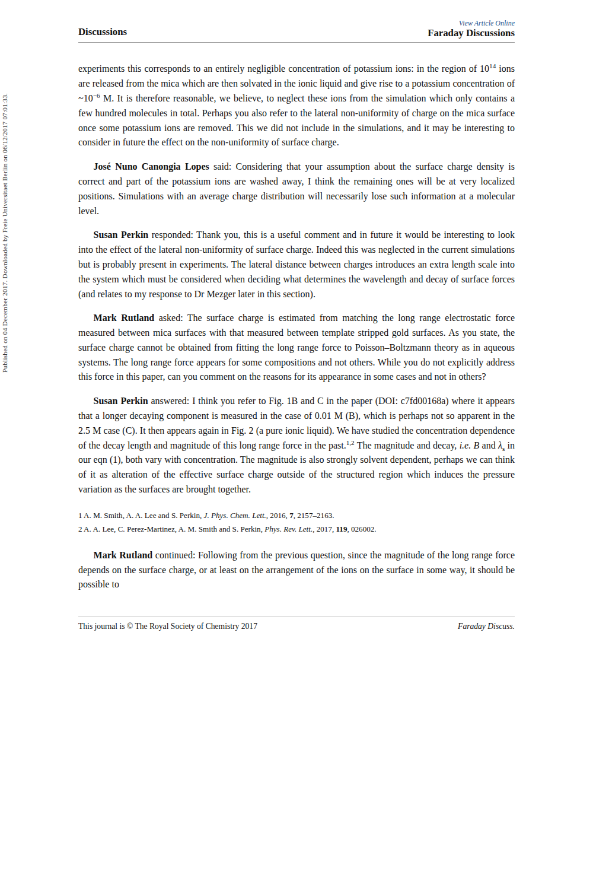Published on 04 December 2017. Downloaded by Freie Universitaet Berlin on 06/12/2017 07:01:33.
Discussions
View Article Online Faraday Discussions
experiments this corresponds to an entirely negligible concentration of potassium ions: in the region of 1014 ions are released from the mica which are then solvated in the ionic liquid and give rise to a potassium concentration of ~10−6 M. It is therefore reasonable, we believe, to neglect these ions from the simulation which only contains a few hundred molecules in total. Perhaps you also refer to the lateral non-uniformity of charge on the mica surface once some potassium ions are removed. This we did not include in the simulations, and it may be interesting to consider in future the effect on the non-uniformity of surface charge.
José Nuno Canongia Lopes said: Considering that your assumption about the surface charge density is correct and part of the potassium ions are washed away, I think the remaining ones will be at very localized positions. Simulations with an average charge distribution will necessarily lose such information at a molecular level.
Susan Perkin responded: Thank you, this is a useful comment and in future it would be interesting to look into the effect of the lateral non-uniformity of surface charge. Indeed this was neglected in the current simulations but is probably present in experiments. The lateral distance between charges introduces an extra length scale into the system which must be considered when deciding what determines the wavelength and decay of surface forces (and relates to my response to Dr Mezger later in this section).
Mark Rutland asked: The surface charge is estimated from matching the long range electrostatic force measured between mica surfaces with that measured between template stripped gold surfaces. As you state, the surface charge cannot be obtained from fitting the long range force to Poisson–Boltzmann theory as in aqueous systems. The long range force appears for some compositions and not others. While you do not explicitly address this force in this paper, can you comment on the reasons for its appearance in some cases and not in others?
Susan Perkin answered: I think you refer to Fig. 1B and C in the paper (DOI: c7fd00168a) where it appears that a longer decaying component is measured in the case of 0.01 M (B), which is perhaps not so apparent in the 2.5 M case (C). It then appears again in Fig. 2 (a pure ionic liquid). We have studied the concentration dependence of the decay length and magnitude of this long range force in the past.1,2 The magnitude and decay, i.e. B and λs in our eqn (1), both vary with concentration. The magnitude is also strongly solvent dependent, perhaps we can think of it as alteration of the effective surface charge outside of the structured region which induces the pressure variation as the surfaces are brought together.
1 A. M. Smith, A. A. Lee and S. Perkin, J. Phys. Chem. Lett., 2016, 7, 2157–2163.
2 A. A. Lee, C. Perez-Martinez, A. M. Smith and S. Perkin, Phys. Rev. Lett., 2017, 119, 026002.
Mark Rutland continued: Following from the previous question, since the magnitude of the long range force depends on the surface charge, or at least on the arrangement of the ions on the surface in some way, it should be possible to
This journal is © The Royal Society of Chemistry 2017
Faraday Discuss.